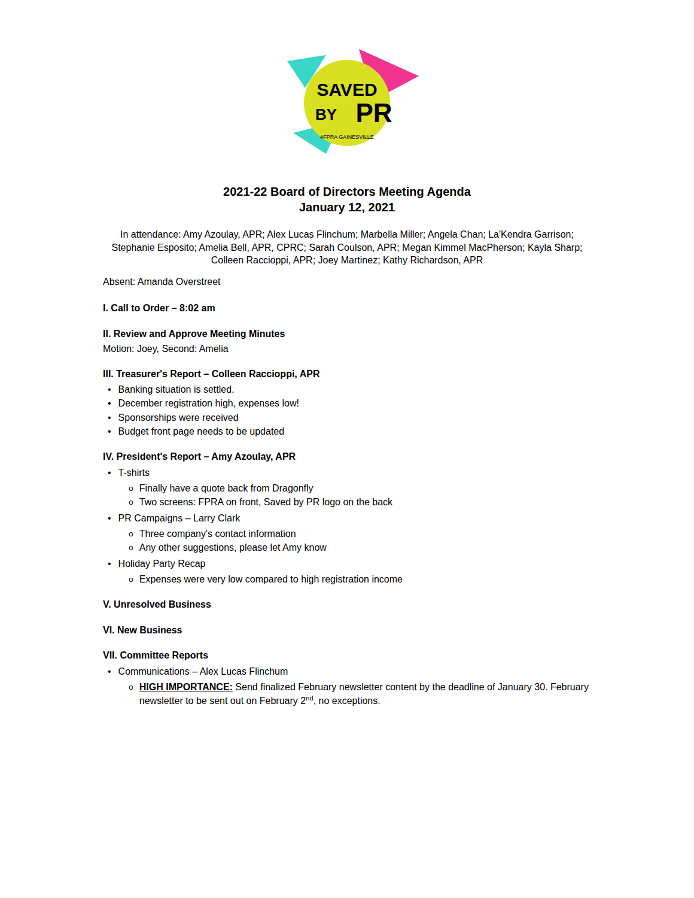SAVED BY PR #FPRA GAINESVILLE
2021-22 Board of Directors Meeting Agenda
January 12, 2021
In attendance: Amy Azoulay, APR; Alex Lucas Flinchum; Marbella Miller; Angela Chan; La'Kendra Garrison; Stephanie Esposito; Amelia Bell, APR, CPRC; Sarah Coulson, APR; Megan Kimmel MacPherson; Kayla Sharp; Colleen Raccioppi, APR; Joey Martinez; Kathy Richardson, APR
Absent: Amanda Overstreet
I. Call to Order – 8:02 am
II. Review and Approve Meeting Minutes
Motion: Joey, Second: Amelia
III. Treasurer's Report – Colleen Raccioppi, APR
Banking situation is settled.
December registration high, expenses low!
Sponsorships were received
Budget front page needs to be updated
IV. President's Report – Amy Azoulay, APR
T-shirts
Finally have a quote back from Dragonfly
Two screens: FPRA on front, Saved by PR logo on the back
PR Campaigns – Larry Clark
Three company's contact information
Any other suggestions, please let Amy know
Holiday Party Recap
Expenses were very low compared to high registration income
V. Unresolved Business
VI. New Business
VII. Committee Reports
Communications – Alex Lucas Flinchum
HIGH IMPORTANCE: Send finalized February newsletter content by the deadline of January 30. February newsletter to be sent out on February 2nd, no exceptions.